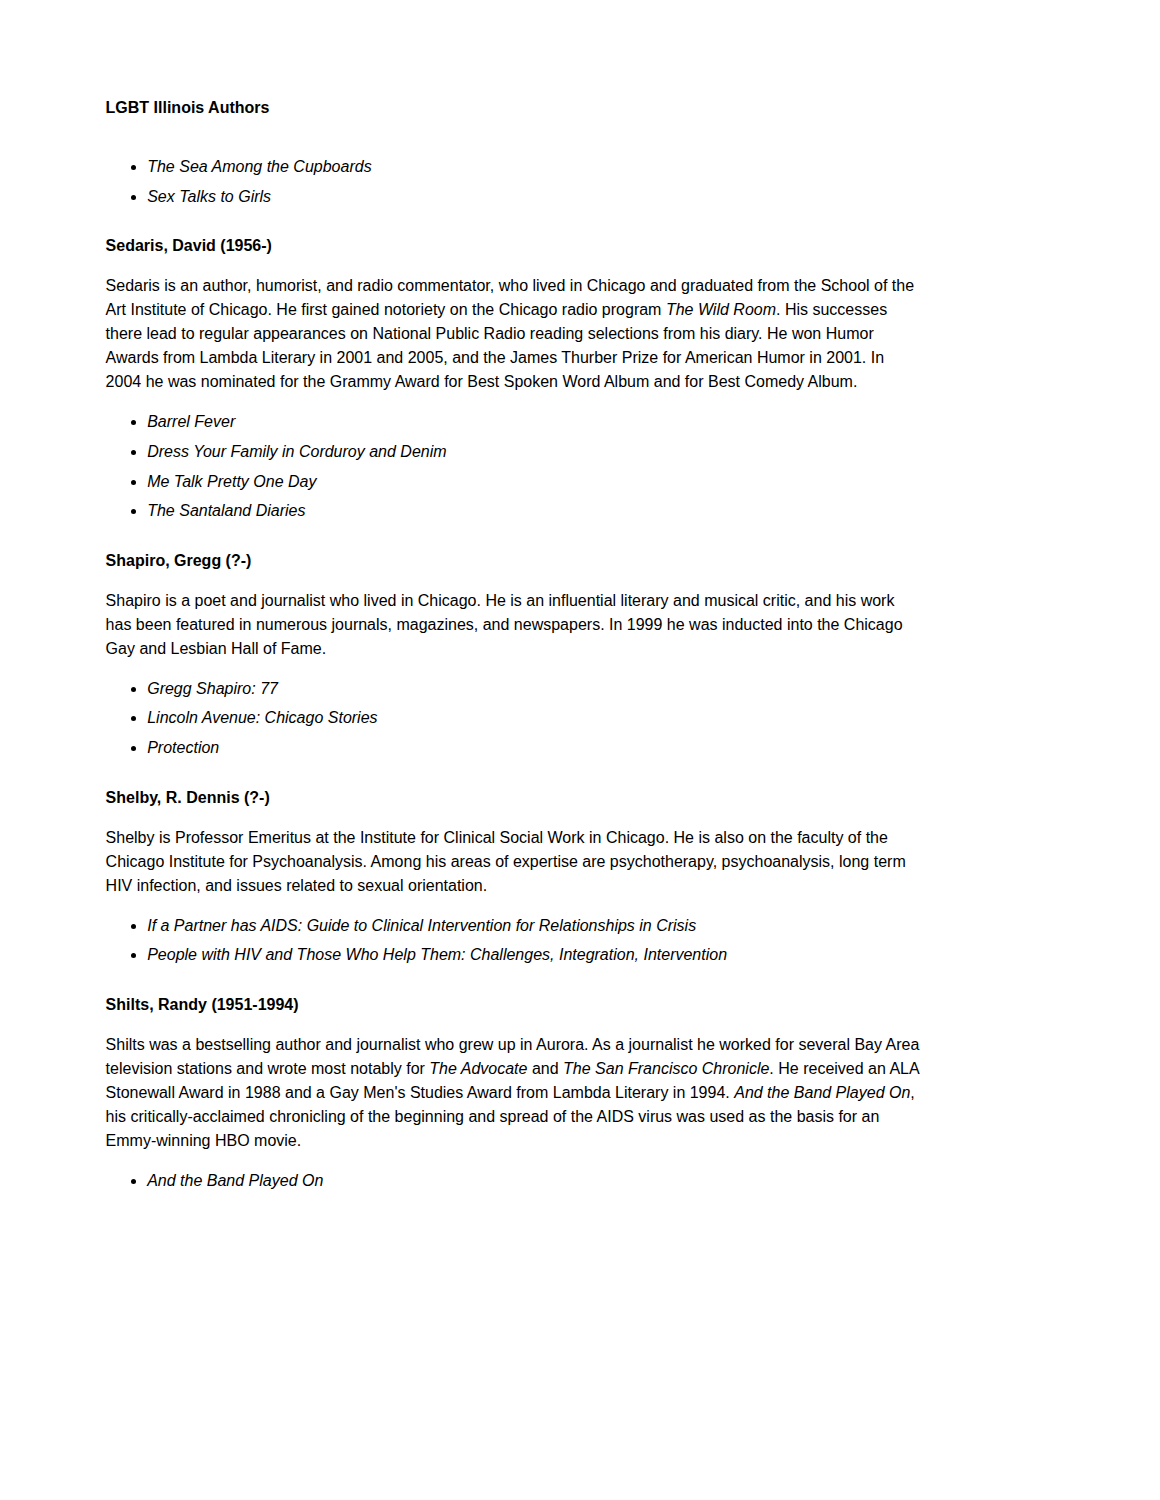LGBT Illinois Authors
The Sea Among the Cupboards
Sex Talks to Girls
Sedaris, David (1956-)
Sedaris is an author, humorist, and radio commentator, who lived in Chicago and graduated from the School of the Art Institute of Chicago. He first gained notoriety on the Chicago radio program The Wild Room. His successes there lead to regular appearances on National Public Radio reading selections from his diary. He won Humor Awards from Lambda Literary in 2001 and 2005, and the James Thurber Prize for American Humor in 2001. In 2004 he was nominated for the Grammy Award for Best Spoken Word Album and for Best Comedy Album.
Barrel Fever
Dress Your Family in Corduroy and Denim
Me Talk Pretty One Day
The Santaland Diaries
Shapiro, Gregg (?-)
Shapiro is a poet and journalist who lived in Chicago. He is an influential literary and musical critic, and his work has been featured in numerous journals, magazines, and newspapers. In 1999 he was inducted into the Chicago Gay and Lesbian Hall of Fame.
Gregg Shapiro: 77
Lincoln Avenue: Chicago Stories
Protection
Shelby, R. Dennis (?-)
Shelby is Professor Emeritus at the Institute for Clinical Social Work in Chicago. He is also on the faculty of the Chicago Institute for Psychoanalysis. Among his areas of expertise are psychotherapy, psychoanalysis, long term HIV infection, and issues related to sexual orientation.
If a Partner has AIDS: Guide to Clinical Intervention for Relationships in Crisis
People with HIV and Those Who Help Them: Challenges, Integration, Intervention
Shilts, Randy (1951-1994)
Shilts was a bestselling author and journalist who grew up in Aurora. As a journalist he worked for several Bay Area television stations and wrote most notably for The Advocate and The San Francisco Chronicle. He received an ALA Stonewall Award in 1988 and a Gay Men's Studies Award from Lambda Literary in 1994. And the Band Played On, his critically-acclaimed chronicling of the beginning and spread of the AIDS virus was used as the basis for an Emmy-winning HBO movie.
And the Band Played On